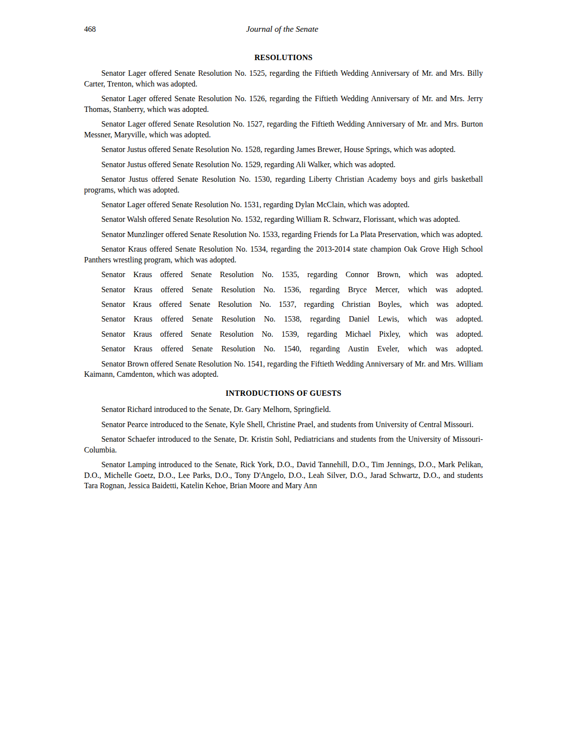468
Journal of the Senate
RESOLUTIONS
Senator Lager offered Senate Resolution No. 1525, regarding the Fiftieth Wedding Anniversary of Mr. and Mrs. Billy Carter, Trenton, which was adopted.
Senator Lager offered Senate Resolution No. 1526, regarding the Fiftieth Wedding Anniversary of Mr. and Mrs. Jerry Thomas, Stanberry, which was adopted.
Senator Lager offered Senate Resolution No. 1527, regarding the Fiftieth Wedding Anniversary of Mr. and Mrs. Burton Messner, Maryville, which was adopted.
Senator Justus offered Senate Resolution No. 1528, regarding James Brewer, House Springs, which was adopted.
Senator Justus offered Senate Resolution No. 1529, regarding Ali Walker, which was adopted.
Senator Justus offered Senate Resolution No. 1530, regarding Liberty Christian Academy boys and girls basketball programs, which was adopted.
Senator Lager offered Senate Resolution No. 1531, regarding Dylan McClain, which was adopted.
Senator Walsh offered Senate Resolution No. 1532, regarding William R. Schwarz, Florissant, which was adopted.
Senator Munzlinger offered Senate Resolution No. 1533, regarding Friends for La Plata Preservation, which was adopted.
Senator Kraus offered Senate Resolution No. 1534, regarding the 2013-2014 state champion Oak Grove High School Panthers wrestling program, which was adopted.
Senator Kraus offered Senate Resolution No. 1535, regarding Connor Brown, which was adopted.
Senator Kraus offered Senate Resolution No. 1536, regarding Bryce Mercer, which was adopted.
Senator Kraus offered Senate Resolution No. 1537, regarding Christian Boyles, which was adopted.
Senator Kraus offered Senate Resolution No. 1538, regarding Daniel Lewis, which was adopted.
Senator Kraus offered Senate Resolution No. 1539, regarding Michael Pixley, which was adopted.
Senator Kraus offered Senate Resolution No. 1540, regarding Austin Eveler, which was adopted.
Senator Brown offered Senate Resolution No. 1541, regarding the Fiftieth Wedding Anniversary of Mr. and Mrs. William Kaimann, Camdenton, which was adopted.
INTRODUCTIONS OF GUESTS
Senator Richard introduced to the Senate, Dr. Gary Melhorn, Springfield.
Senator Pearce introduced to the Senate, Kyle Shell, Christine Prael, and students from University of Central Missouri.
Senator Schaefer introduced to the Senate, Dr. Kristin Sohl, Pediatricians and students from the University of Missouri-Columbia.
Senator Lamping introduced to the Senate, Rick York, D.O., David Tannehill, D.O., Tim Jennings, D.O., Mark Pelikan, D.O., Michelle Goetz, D.O., Lee Parks, D.O., Tony D'Angelo, D.O., Leah Silver, D.O., Jarad Schwartz, D.O., and students Tara Rognan, Jessica Baidetti, Katelin Kehoe, Brian Moore and Mary Ann